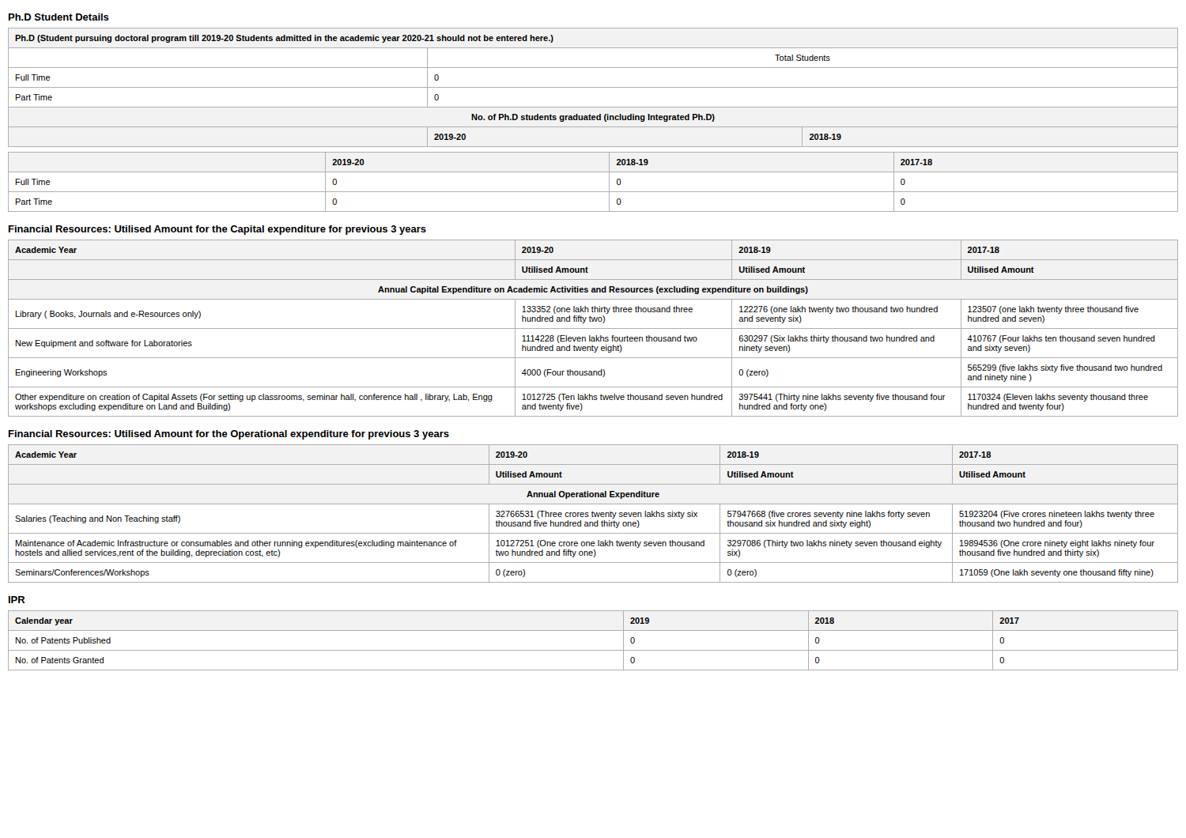Ph.D Student Details
| Ph.D (Student pursuing doctoral program till 2019-20 Students admitted in the academic year 2020-21 should not be entered here.) |
| --- |
| | Total Students |
| Full Time | 0 |
| Part Time | 0 |
| No. of Ph.D students graduated (including Integrated Ph.D) |
| | 2019-20 | 2018-19 |
| | 2019-20 | 2018-19 | 2017-18 |
| --- | --- | --- | --- |
| Full Time | 0 | 0 | 0 |
| Part Time | 0 | 0 | 0 |
Financial Resources: Utilised Amount for the Capital expenditure for previous 3 years
| Academic Year | 2019-20 | 2018-19 | 2017-18 |
| --- | --- | --- | --- |
| | Utilised Amount | Utilised Amount | Utilised Amount |
| Annual Capital Expenditure on Academic Activities and Resources (excluding expenditure on buildings) |
| Library ( Books, Journals and e-Resources only) | 133352 (one lakh thirty three thousand three hundred and fifty two) | 122276 (one lakh twenty two thousand two hundred and seventy six) | 123507 (one lakh twenty three thousand five hundred and seven) |
| New Equipment and software for Laboratories | 1114228 (Eleven lakhs fourteen thousand two hundred and twenty eight) | 630297 (Six lakhs thirty thousand two hundred and ninety seven) | 410767 (Four lakhs ten thousand seven hundred and sixty seven) |
| Engineering Workshops | 4000 (Four thousand) | 0 (zero) | 565299 (five lakhs sixty five thousand two hundred and ninety nine ) |
| Other expenditure on creation of Capital Assets (For setting up classrooms, seminar hall, conference hall , library, Lab, Engg workshops excluding expenditure on Land and Building) | 1012725 (Ten lakhs twelve thousand seven hundred and twenty five) | 3975441 (Thirty nine lakhs seventy five thousand four hundred and forty one) | 1170324 (Eleven lakhs seventy thousand three hundred and twenty four) |
Financial Resources: Utilised Amount for the Operational expenditure for previous 3 years
| Academic Year | 2019-20 | 2018-19 | 2017-18 |
| --- | --- | --- | --- |
| | Utilised Amount | Utilised Amount | Utilised Amount |
| Annual Operational Expenditure |
| Salaries (Teaching and Non Teaching staff) | 32766531 (Three crores twenty seven lakhs sixty six thousand five hundred and thirty one) | 57947668 (five crores seventy nine lakhs forty seven thousand six hundred and sixty eight) | 51923204 (Five crores nineteen lakhs twenty three thousand two hundred and four) |
| Maintenance of Academic Infrastructure or consumables and other running expenditures(excluding maintenance of hostels and allied services,rent of the building, depreciation cost, etc) | 10127251 (One crore one lakh twenty seven thousand two hundred and fifty one) | 3297086 (Thirty two lakhs ninety seven thousand eighty six) | 19894536 (One crore ninety eight lakhs ninety four thousand five hundred and thirty six) |
| Seminars/Conferences/Workshops | 0 (zero) | 0 (zero) | 171059 (One lakh seventy one thousand fifty nine) |
IPR
| Calendar year | 2019 | 2018 | 2017 |
| --- | --- | --- | --- |
| No. of Patents Published | 0 | 0 | 0 |
| No. of Patents Granted | 0 | 0 | 0 |